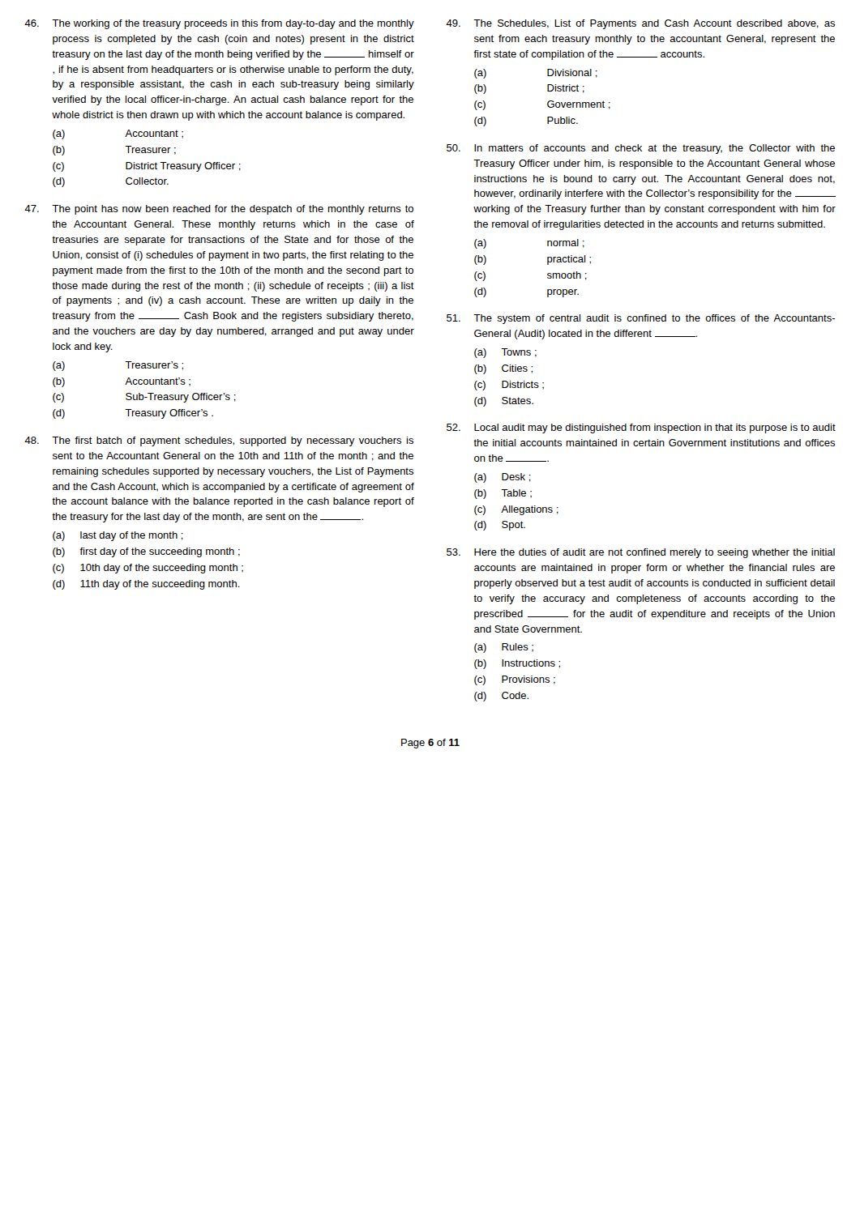46.
The working of the treasury proceeds in this from day-to-day and the monthly process is completed by the cash (coin and notes) present in the district treasury on the last day of the month being verified by the himself or , if he is absent from headquarters or is otherwise unable to perform the duty, by a responsible assistant, the cash in each sub-treasury being similarly verified by the local officer-in-charge. An actual cash balance report for the whole district is then drawn up with which the account balance is compared.
(a)
Accountant ;
(b)
Treasurer ;
(c)
District Treasury Officer ;
(d)
Collector.
47.
The point has now been reached for the despatch of the monthly returns to the Accountant General. These monthly returns which in the case of treasuries are separate for transactions of the State and for those of the Union, consist of (i) schedules of payment in two parts, the first relating to the payment made from the first to the 10th of the month and the second part to those made during the rest of the month ; (ii) schedule of receipts ; (iii) a list of payments ; and (iv) a cash account. These are written up daily in the treasury from the Cash Book and the registers subsidiary thereto, and the vouchers are day by day numbered, arranged and put away under lock and key.
(a)
Treasurer’s ;
(b)
Accountant’s ;
(c)
Sub-Treasury Officer’s ;
(d)
Treasury Officer’s .
48.
The first batch of payment schedules, supported by necessary vouchers is sent to the Accountant General on the 10th and 11th of the month ; and the remaining schedules supported by necessary vouchers, the List of Payments and the Cash Account, which is accompanied by a certificate of agreement of the account balance with the balance reported in the cash balance report of the treasury for the last day of the month, are sent on the .
(a)
last day of the month ;
(b)
first day of the succeeding month ;
(c)
10th day of the succeeding month ;
(d)
11th day of the succeeding month.
49.
The Schedules, List of Payments and Cash Account described above, as sent from each treasury monthly to the accountant General, represent the first state of compilation of the accounts.
(a)
Divisional ;
(b)
District ;
(c)
Government ;
(d)
Public.
50.
In matters of accounts and check at the treasury, the Collector with the Treasury Officer under him, is responsible to the Accountant General whose instructions he is bound to carry out. The Accountant General does not, however, ordinarily interfere with the Collector’s responsibility for the working of the Treasury further than by constant correspondent with him for the removal of irregularities detected in the accounts and returns submitted.
(a)
normal ;
(b)
practical ;
(c)
smooth ;
(d)
proper.
51.
The system of central audit is confined to the offices of the Accountants-General (Audit) located in the different .
(a)
Towns ;
(b)
Cities ;
(c)
Districts ;
(d)
States.
52.
Local audit may be distinguished from inspection in that its purpose is to audit the initial accounts maintained in certain Government institutions and offices on the .
(a)
Desk ;
(b)
Table ;
(c)
Allegations ;
(d)
Spot.
53.
Here the duties of audit are not confined merely to seeing whether the initial accounts are maintained in proper form or whether the financial rules are properly observed but a test audit of accounts is conducted in sufficient detail to verify the accuracy and completeness of accounts according to the prescribed for the audit of expenditure and receipts of the Union and State Government.
(a)
Rules ;
(b)
Instructions ;
(c)
Provisions ;
(d)
Code.
Page 6 of 11